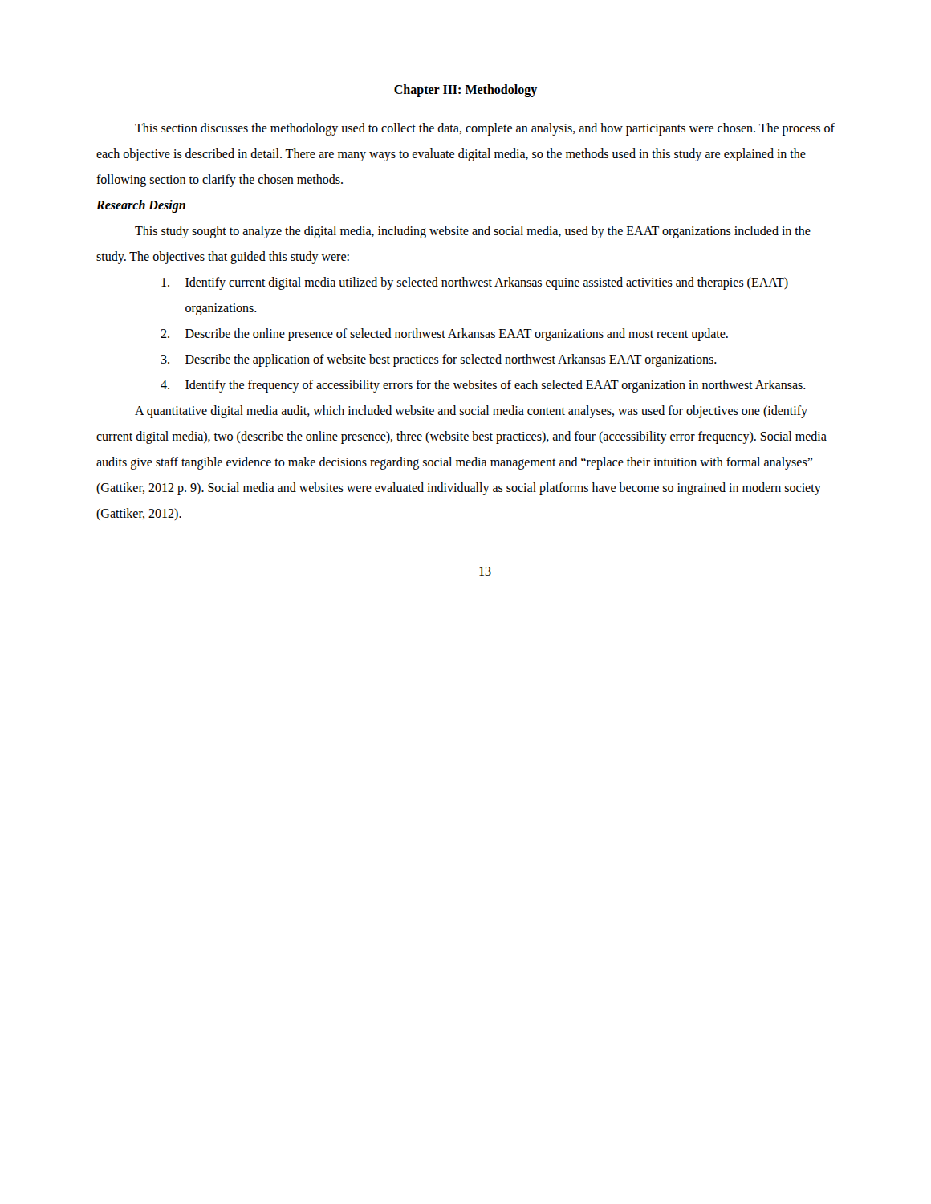Chapter III: Methodology
This section discusses the methodology used to collect the data, complete an analysis, and how participants were chosen. The process of each objective is described in detail. There are many ways to evaluate digital media, so the methods used in this study are explained in the following section to clarify the chosen methods.
Research Design
This study sought to analyze the digital media, including website and social media, used by the EAAT organizations included in the study. The objectives that guided this study were:
Identify current digital media utilized by selected northwest Arkansas equine assisted activities and therapies (EAAT) organizations.
Describe the online presence of selected northwest Arkansas EAAT organizations and most recent update.
Describe the application of website best practices for selected northwest Arkansas EAAT organizations.
Identify the frequency of accessibility errors for the websites of each selected EAAT organization in northwest Arkansas.
A quantitative digital media audit, which included website and social media content analyses, was used for objectives one (identify current digital media), two (describe the online presence), three (website best practices), and four (accessibility error frequency). Social media audits give staff tangible evidence to make decisions regarding social media management and “replace their intuition with formal analyses” (Gattiker, 2012 p. 9). Social media and websites were evaluated individually as social platforms have become so ingrained in modern society (Gattiker, 2012).
13